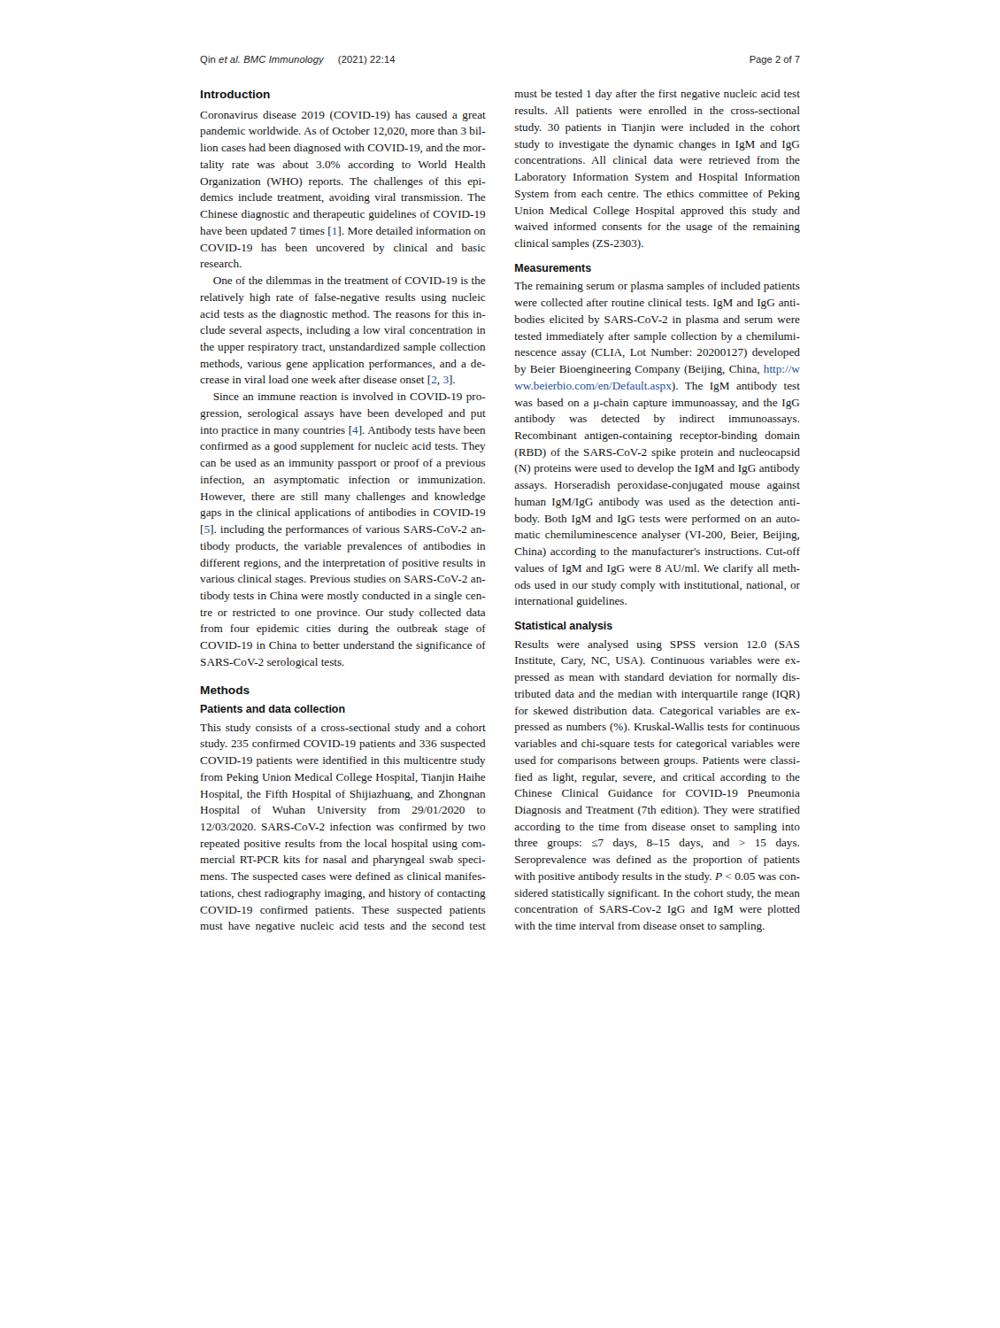Qin et al. BMC Immunology (2021) 22:14
Page 2 of 7
Introduction
Coronavirus disease 2019 (COVID-19) has caused a great pandemic worldwide. As of October 12,020, more than 3 billion cases had been diagnosed with COVID-19, and the mortality rate was about 3.0% according to World Health Organization (WHO) reports. The challenges of this epidemics include treatment, avoiding viral transmission. The Chinese diagnostic and therapeutic guidelines of COVID-19 have been updated 7 times [1]. More detailed information on COVID-19 has been uncovered by clinical and basic research.
One of the dilemmas in the treatment of COVID-19 is the relatively high rate of false-negative results using nucleic acid tests as the diagnostic method. The reasons for this include several aspects, including a low viral concentration in the upper respiratory tract, unstandardized sample collection methods, various gene application performances, and a decrease in viral load one week after disease onset [2, 3].
Since an immune reaction is involved in COVID-19 progression, serological assays have been developed and put into practice in many countries [4]. Antibody tests have been confirmed as a good supplement for nucleic acid tests. They can be used as an immunity passport or proof of a previous infection, an asymptomatic infection or immunization. However, there are still many challenges and knowledge gaps in the clinical applications of antibodies in COVID-19 [5]. including the performances of various SARS-CoV-2 antibody products, the variable prevalences of antibodies in different regions, and the interpretation of positive results in various clinical stages. Previous studies on SARS-CoV-2 antibody tests in China were mostly conducted in a single centre or restricted to one province. Our study collected data from four epidemic cities during the outbreak stage of COVID-19 in China to better understand the significance of SARS-CoV-2 serological tests.
Methods
Patients and data collection
This study consists of a cross-sectional study and a cohort study. 235 confirmed COVID-19 patients and 336 suspected COVID-19 patients were identified in this multicentre study from Peking Union Medical College Hospital, Tianjin Haihe Hospital, the Fifth Hospital of Shijiazhuang, and Zhongnan Hospital of Wuhan University from 29/01/2020 to 12/03/2020. SARS-CoV-2 infection was confirmed by two repeated positive results from the local hospital using commercial RT-PCR kits for nasal and pharyngeal swab specimens. The suspected cases were defined as clinical manifestations, chest radiography imaging, and history of contacting COVID-19 confirmed patients. These suspected patients must have negative nucleic acid tests and the second test must be tested 1 day after the first negative nucleic acid test results. All patients were enrolled in the cross-sectional study. 30 patients in Tianjin were included in the cohort study to investigate the dynamic changes in IgM and IgG concentrations. All clinical data were retrieved from the Laboratory Information System and Hospital Information System from each centre. The ethics committee of Peking Union Medical College Hospital approved this study and waived informed consents for the usage of the remaining clinical samples (ZS-2303).
Measurements
The remaining serum or plasma samples of included patients were collected after routine clinical tests. IgM and IgG antibodies elicited by SARS-CoV-2 in plasma and serum were tested immediately after sample collection by a chemiluminescence assay (CLIA, Lot Number: 20200127) developed by Beier Bioengineering Company (Beijing, China, http://www.beierbio.com/en/Default.aspx). The IgM antibody test was based on a μ-chain capture immunoassay, and the IgG antibody was detected by indirect immunoassays. Recombinant antigen-containing receptor-binding domain (RBD) of the SARS-CoV-2 spike protein and nucleocapsid (N) proteins were used to develop the IgM and IgG antibody assays. Horseradish peroxidase-conjugated mouse against human IgM/IgG antibody was used as the detection antibody. Both IgM and IgG tests were performed on an automatic chemiluminescence analyser (VI-200, Beier, Beijing, China) according to the manufacturer's instructions. Cut-off values of IgM and IgG were 8 AU/ml. We clarify all methods used in our study comply with institutional, national, or international guidelines.
Statistical analysis
Results were analysed using SPSS version 12.0 (SAS Institute, Cary, NC, USA). Continuous variables were expressed as mean with standard deviation for normally distributed data and the median with interquartile range (IQR) for skewed distribution data. Categorical variables are expressed as numbers (%). Kruskal-Wallis tests for continuous variables and chi-square tests for categorical variables were used for comparisons between groups. Patients were classified as light, regular, severe, and critical according to the Chinese Clinical Guidance for COVID-19 Pneumonia Diagnosis and Treatment (7th edition). They were stratified according to the time from disease onset to sampling into three groups: ≤7 days, 8–15 days, and > 15 days. Seroprevalence was defined as the proportion of patients with positive antibody results in the study. P < 0.05 was considered statistically significant. In the cohort study, the mean concentration of SARS-Cov-2 IgG and IgM were plotted with the time interval from disease onset to sampling.